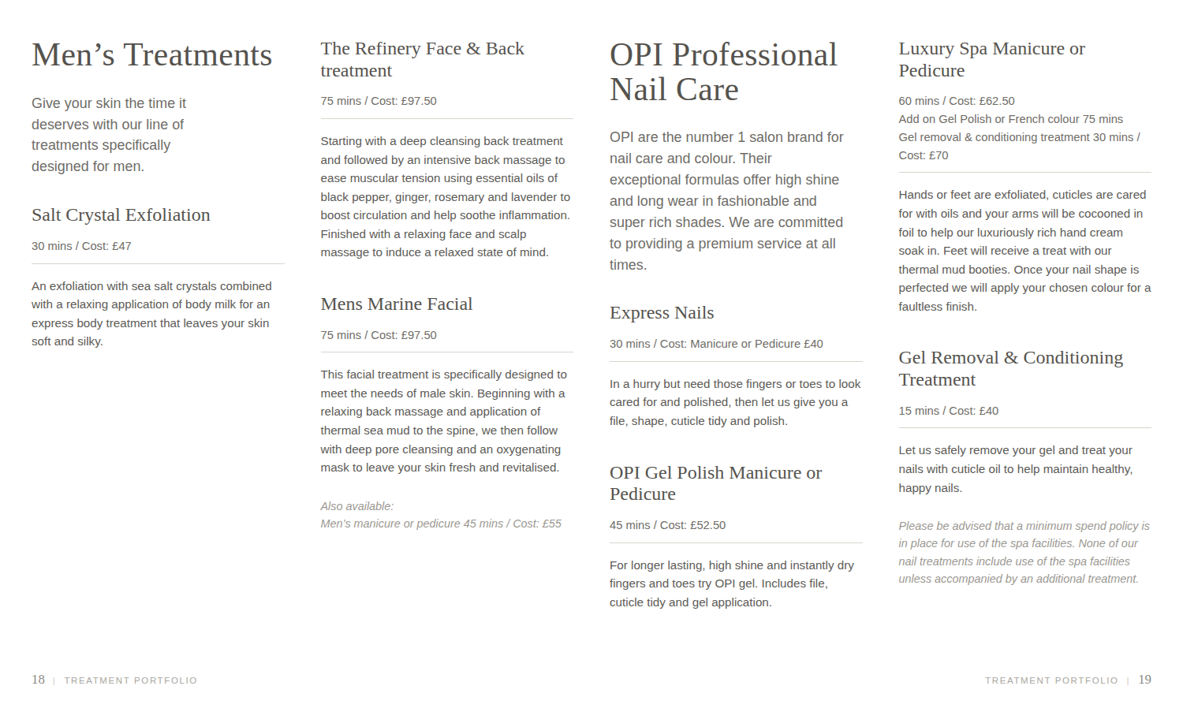Men’s Treatments
Give your skin the time it deserves with our line of treatments specifically designed for men.
Salt Crystal Exfoliation
30 mins / Cost: £47
An exfoliation with sea salt crystals combined with a relaxing application of body milk for an express body treatment that leaves your skin soft and silky.
The Refinery Face & Back treatment
75 mins / Cost: £97.50
Starting with a deep cleansing back treatment and followed by an intensive back massage to ease muscular tension using essential oils of black pepper, ginger, rosemary and lavender to boost circulation and help soothe inflammation. Finished with a relaxing face and scalp massage to induce a relaxed state of mind.
Mens Marine Facial
75 mins / Cost: £97.50
This facial treatment is specifically designed to meet the needs of male skin. Beginning with a relaxing back massage and application of thermal sea mud to the spine, we then follow with deep pore cleansing and an oxygenating mask to leave your skin fresh and revitalised.
Also available:
Men’s manicure or pedicure 45 mins / Cost: £55
OPI Professional
Nail Care
OPI are the number 1 salon brand for nail care and colour. Their exceptional formulas offer high shine and long wear in fashionable and super rich shades. We are committed to providing a premium service at all times.
Express Nails
30 mins / Cost: Manicure or Pedicure £40
In a hurry but need those fingers or toes to look cared for and polished, then let us give you a file, shape, cuticle tidy and polish.
OPI Gel Polish Manicure or Pedicure
45 mins / Cost: £52.50
For longer lasting, high shine and instantly dry fingers and toes try OPI gel. Includes file, cuticle tidy and gel application.
Luxury Spa Manicure or Pedicure
60 mins / Cost: £62.50 Add on Gel Polish or French colour 75 mins Gel removal & conditioning treatment 30 mins / Cost: £70
Hands or feet are exfoliated, cuticles are cared for with oils and your arms will be cocooned in foil to help our luxuriously rich hand cream soak in. Feet will receive a treat with our thermal mud booties. Once your nail shape is perfected we will apply your chosen colour for a faultless finish.
Gel Removal & Conditioning Treatment
15 mins / Cost: £40
Let us safely remove your gel and treat your nails with cuticle oil to help maintain healthy, happy nails.
Please be advised that a minimum spend policy is in place for use of the spa facilities. None of our nail treatments include use of the spa facilities unless accompanied by an additional treatment.
18 | Treatment Portfolio
Treatment Portfolio | 19